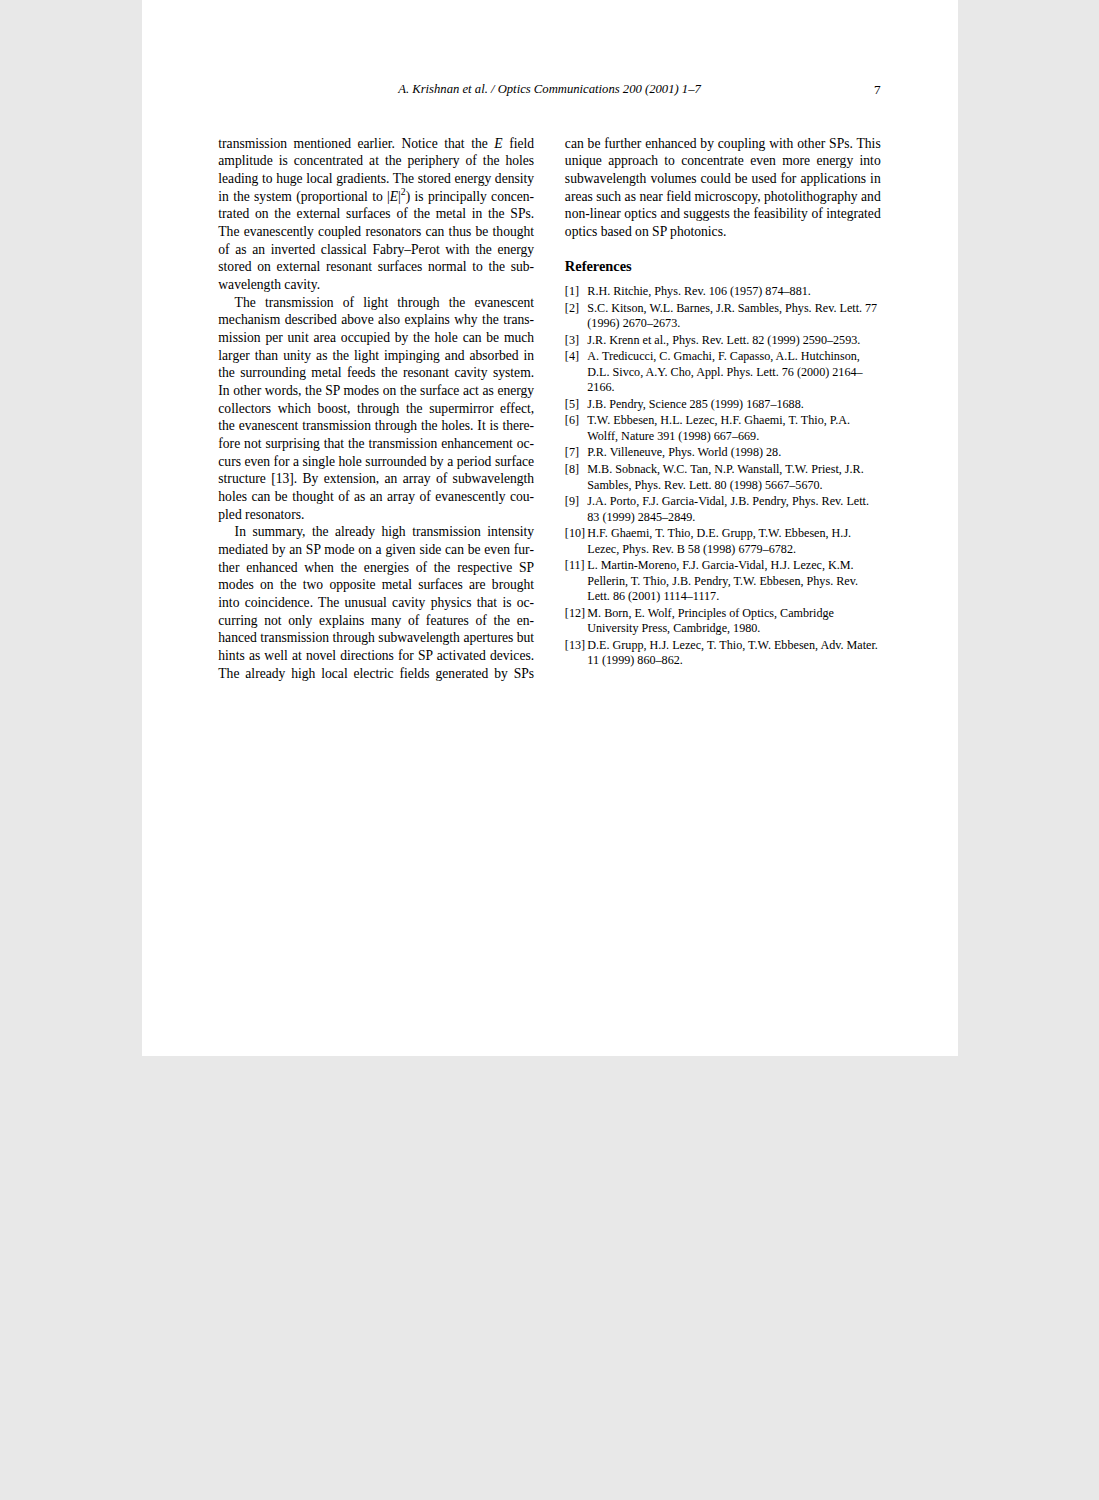A. Krishnan et al. / Optics Communications 200 (2001) 1–7 7
transmission mentioned earlier. Notice that the E field amplitude is concentrated at the periphery of the holes leading to huge local gradients. The stored energy density in the system (proportional to |E|2) is principally concentrated on the external surfaces of the metal in the SPs. The evanescently coupled resonators can thus be thought of as an inverted classical Fabry–Perot with the energy stored on external resonant surfaces normal to the subwavelength cavity.
The transmission of light through the evanescent mechanism described above also explains why the transmission per unit area occupied by the hole can be much larger than unity as the light impinging and absorbed in the surrounding metal feeds the resonant cavity system. In other words, the SP modes on the surface act as energy collectors which boost, through the supermirror effect, the evanescent transmission through the holes. It is therefore not surprising that the transmission enhancement occurs even for a single hole surrounded by a period surface structure [13]. By extension, an array of subwavelength holes can be thought of as an array of evanescently coupled resonators.
In summary, the already high transmission intensity mediated by an SP mode on a given side can be even further enhanced when the energies of the respective SP modes on the two opposite metal surfaces are brought into coincidence. The unusual cavity physics that is occurring not only explains many of features of the enhanced transmission through subwavelength apertures but hints as well at novel directions for SP activated devices. The already high local electric fields generated by SPs can be further enhanced by coupling with other SPs. This unique approach to concentrate even more energy into subwavelength volumes could be used for applications in areas such as near field microscopy, photolithography and non-linear optics and suggests the feasibility of integrated optics based on SP photonics.
References
[1] R.H. Ritchie, Phys. Rev. 106 (1957) 874–881.
[2] S.C. Kitson, W.L. Barnes, J.R. Sambles, Phys. Rev. Lett. 77 (1996) 2670–2673.
[3] J.R. Krenn et al., Phys. Rev. Lett. 82 (1999) 2590–2593.
[4] A. Tredicucci, C. Gmachi, F. Capasso, A.L. Hutchinson, D.L. Sivco, A.Y. Cho, Appl. Phys. Lett. 76 (2000) 2164–2166.
[5] J.B. Pendry, Science 285 (1999) 1687–1688.
[6] T.W. Ebbesen, H.L. Lezec, H.F. Ghaemi, T. Thio, P.A. Wolff, Nature 391 (1998) 667–669.
[7] P.R. Villeneuve, Phys. World (1998) 28.
[8] M.B. Sobnack, W.C. Tan, N.P. Wanstall, T.W. Priest, J.R. Sambles, Phys. Rev. Lett. 80 (1998) 5667–5670.
[9] J.A. Porto, F.J. Garcia-Vidal, J.B. Pendry, Phys. Rev. Lett. 83 (1999) 2845–2849.
[10] H.F. Ghaemi, T. Thio, D.E. Grupp, T.W. Ebbesen, H.J. Lezec, Phys. Rev. B 58 (1998) 6779–6782.
[11] L. Martin-Moreno, F.J. Garcia-Vidal, H.J. Lezec, K.M. Pellerin, T. Thio, J.B. Pendry, T.W. Ebbesen, Phys. Rev. Lett. 86 (2001) 1114–1117.
[12] M. Born, E. Wolf, Principles of Optics, Cambridge University Press, Cambridge, 1980.
[13] D.E. Grupp, H.J. Lezec, T. Thio, T.W. Ebbesen, Adv. Mater. 11 (1999) 860–862.